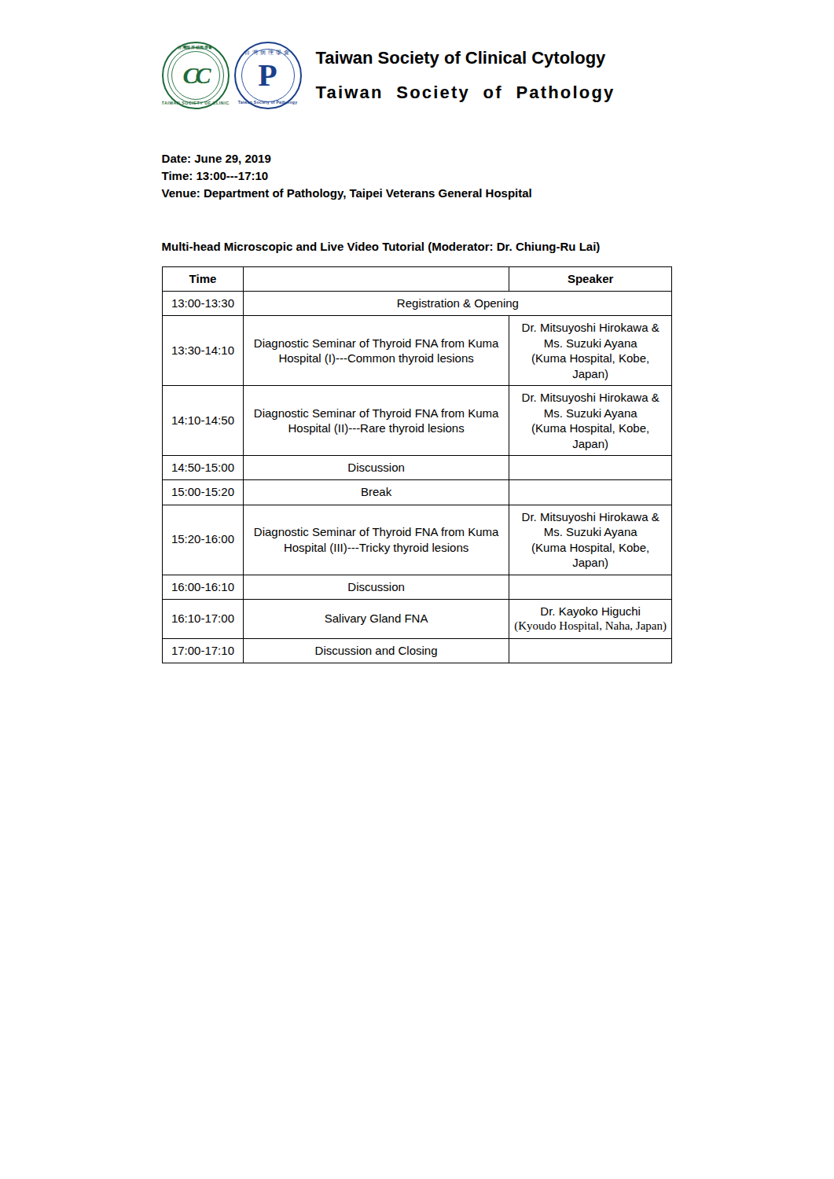台灣臨床細胞學會
CC
TAIWAN SOCIETY OF CLINICAL CYTOLOGY
台灣病理學會
P
Taiwan Society of Pathology
Taiwan Society of Clinical Cytology
Taiwan Society of Pathology
Date: June 29, 2019
Time: 13:00---17:10
Venue: Department of Pathology, Taipei Veterans General Hospital
Multi-head Microscopic and Live Video Tutorial (Moderator: Dr. Chiung-Ru Lai)
| Time | | Speaker |
| --- | --- | --- |
| 13:00-13:30 | Registration & Opening |
| 13:30-14:10 | Diagnostic Seminar of Thyroid FNA from Kuma Hospital (I)---Common thyroid lesions | Dr. Mitsuyoshi Hirokawa & Ms. Suzuki Ayana (Kuma Hospital, Kobe, Japan) |
| 14:10-14:50 | Diagnostic Seminar of Thyroid FNA from Kuma Hospital (II)---Rare thyroid lesions | Dr. Mitsuyoshi Hirokawa & Ms. Suzuki Ayana (Kuma Hospital, Kobe, Japan) |
| 14:50-15:00 | Discussion | |
| 15:00-15:20 | Break | |
| 15:20-16:00 | Diagnostic Seminar of Thyroid FNA from Kuma Hospital (III)---Tricky thyroid lesions | Dr. Mitsuyoshi Hirokawa & Ms. Suzuki Ayana (Kuma Hospital, Kobe, Japan) |
| 16:00-16:10 | Discussion | |
| 16:10-17:00 | Salivary Gland FNA | Dr. Kayoko Higuchi (Kyoudo Hospital, Naha, Japan) |
| 17:00-17:10 | Discussion and Closing | |